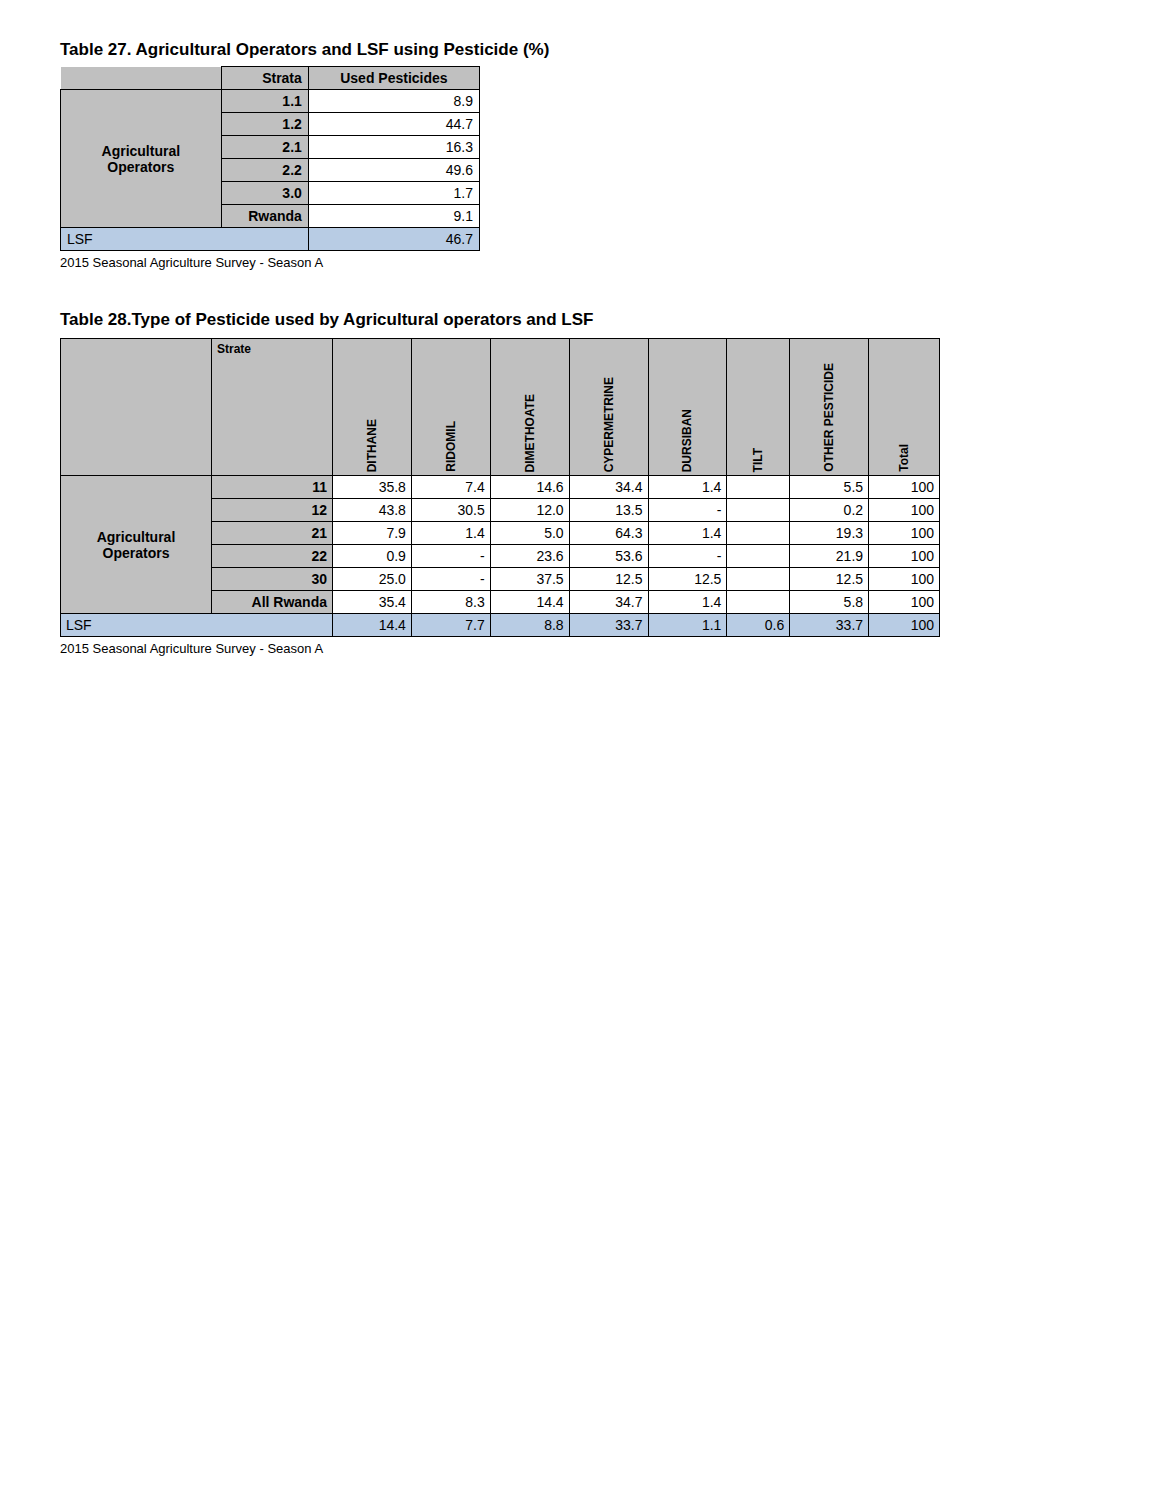Table 27. Agricultural Operators and LSF using Pesticide (%)
| | Strata | Used Pesticides |
| Agricultural Operators | 1.1 | 8.9 |
| 1.2 | 44.7 |
| 2.1 | 16.3 |
| 2.2 | 49.6 |
| 3.0 | 1.7 |
| Rwanda | 9.1 |
| LSF | 46.7 |
2015 Seasonal Agriculture Survey - Season A
Table 28.Type of Pesticide used by Agricultural operators and LSF
| | Strate | DITHANE | RIDOMIL | DIMETHOATE | CYPERMETRINE | DURSIBAN | TILT | OTHER PESTICIDE | Total |
| --- | --- | --- | --- | --- | --- | --- | --- | --- | --- |
| Agricultural Operators | 11 | 35.8 | 7.4 | 14.6 | 34.4 | 1.4 | | 5.5 | 100 |
| 12 | 43.8 | 30.5 | 12.0 | 13.5 | - | | 0.2 | 100 |
| 21 | 7.9 | 1.4 | 5.0 | 64.3 | 1.4 | | 19.3 | 100 |
| 22 | 0.9 | - | 23.6 | 53.6 | - | | 21.9 | 100 |
| 30 | 25.0 | - | 37.5 | 12.5 | 12.5 | | 12.5 | 100 |
| All Rwanda | 35.4 | 8.3 | 14.4 | 34.7 | 1.4 | | 5.8 | 100 |
| LSF | 14.4 | 7.7 | 8.8 | 33.7 | 1.1 | 0.6 | 33.7 | 100 |
2015 Seasonal Agriculture Survey - Season A